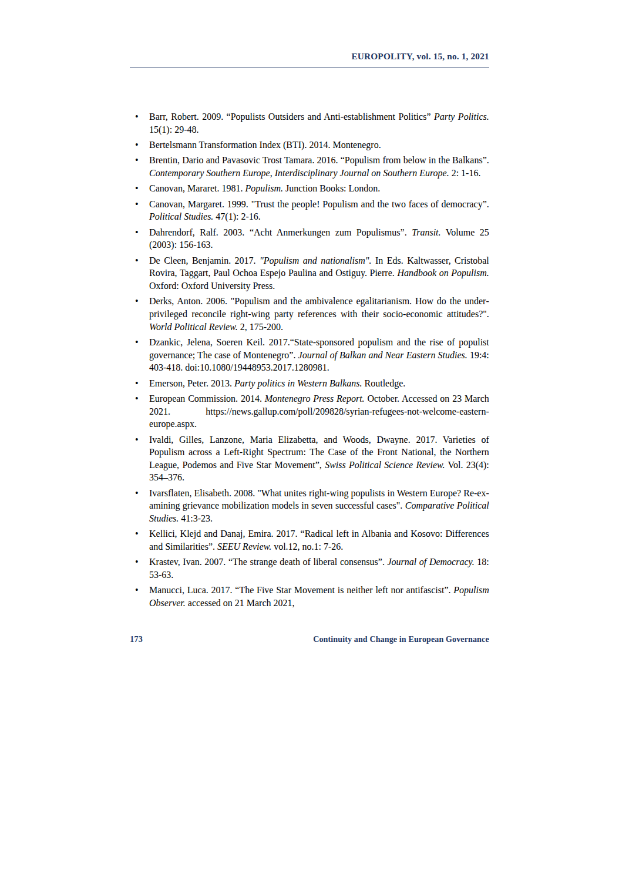EUROPOLITY, vol. 15, no. 1, 2021
Barr, Robert. 2009. “Populists Outsiders and Anti-establishment Politics” Party Politics. 15(1): 29-48.
Bertelsmann Transformation Index (BTI). 2014. Montenegro.
Brentin, Dario and Pavasovic Trost Tamara. 2016. “Populism from below in the Balkans”. Contemporary Southern Europe, Interdisciplinary Journal on Southern Europe. 2: 1-16.
Canovan, Mararet. 1981. Populism. Junction Books: London.
Canovan, Margaret. 1999. "Trust the people! Populism and the two faces of democracy”. Political Studies. 47(1): 2-16.
Dahrendorf, Ralf. 2003. “Acht Anmerkungen zum Populismus”. Transit. Volume 25 (2003): 156-163.
De Cleen, Benjamin. 2017. "Populism and nationalism". In Eds. Kaltwasser, Cristobal Rovira, Taggart, Paul Ochoa Espejo Paulina and Ostiguy. Pierre. Handbook on Populism. Oxford: Oxford University Press.
Derks, Anton. 2006. "Populism and the ambivalence egalitarianism. How do the underprivileged reconcile right-wing party references with their socio-economic attitudes?". World Political Review. 2, 175-200.
Dzankic, Jelena, Soeren Keil. 2017.“State-sponsored populism and the rise of populist governance; The case of Montenegro”. Journal of Balkan and Near Eastern Studies. 19:4: 403-418. doi:10.1080/19448953.2017.1280981.
Emerson, Peter. 2013. Party politics in Western Balkans. Routledge.
European Commission. 2014. Montenegro Press Report. October. Accessed on 23 March 2021. https://news.gallup.com/poll/209828/syrian-refugees-not-welcome-eastern-europe.aspx.
Ivaldi, Gilles, Lanzone, Maria Elizabetta, and Woods, Dwayne. 2017. Varieties of Populism across a Left‑Right Spectrum: The Case of the Front National, the Northern League, Podemos and Five Star Movement”, Swiss Political Science Review. Vol. 23(4): 354–376.
Ivarsflaten, Elisabeth. 2008. "What unites right-wing populists in Western Europe? Re-examining grievance mobilization models in seven successful cases". Comparative Political Studies. 41:3-23.
Kellici, Klejd and Danaj, Emira. 2017. “Radical left in Albania and Kosovo: Differences and Similarities”. SEEU Review. vol.12, no.1: 7-26.
Krastev, Ivan. 2007. “The strange death of liberal consensus”. Journal of Democracy. 18: 53-63.
Manucci, Luca. 2017. “The Five Star Movement is neither left nor antifascist”. Populism Observer. accessed on 21 March 2021,
173 Continuity and Change in European Governance